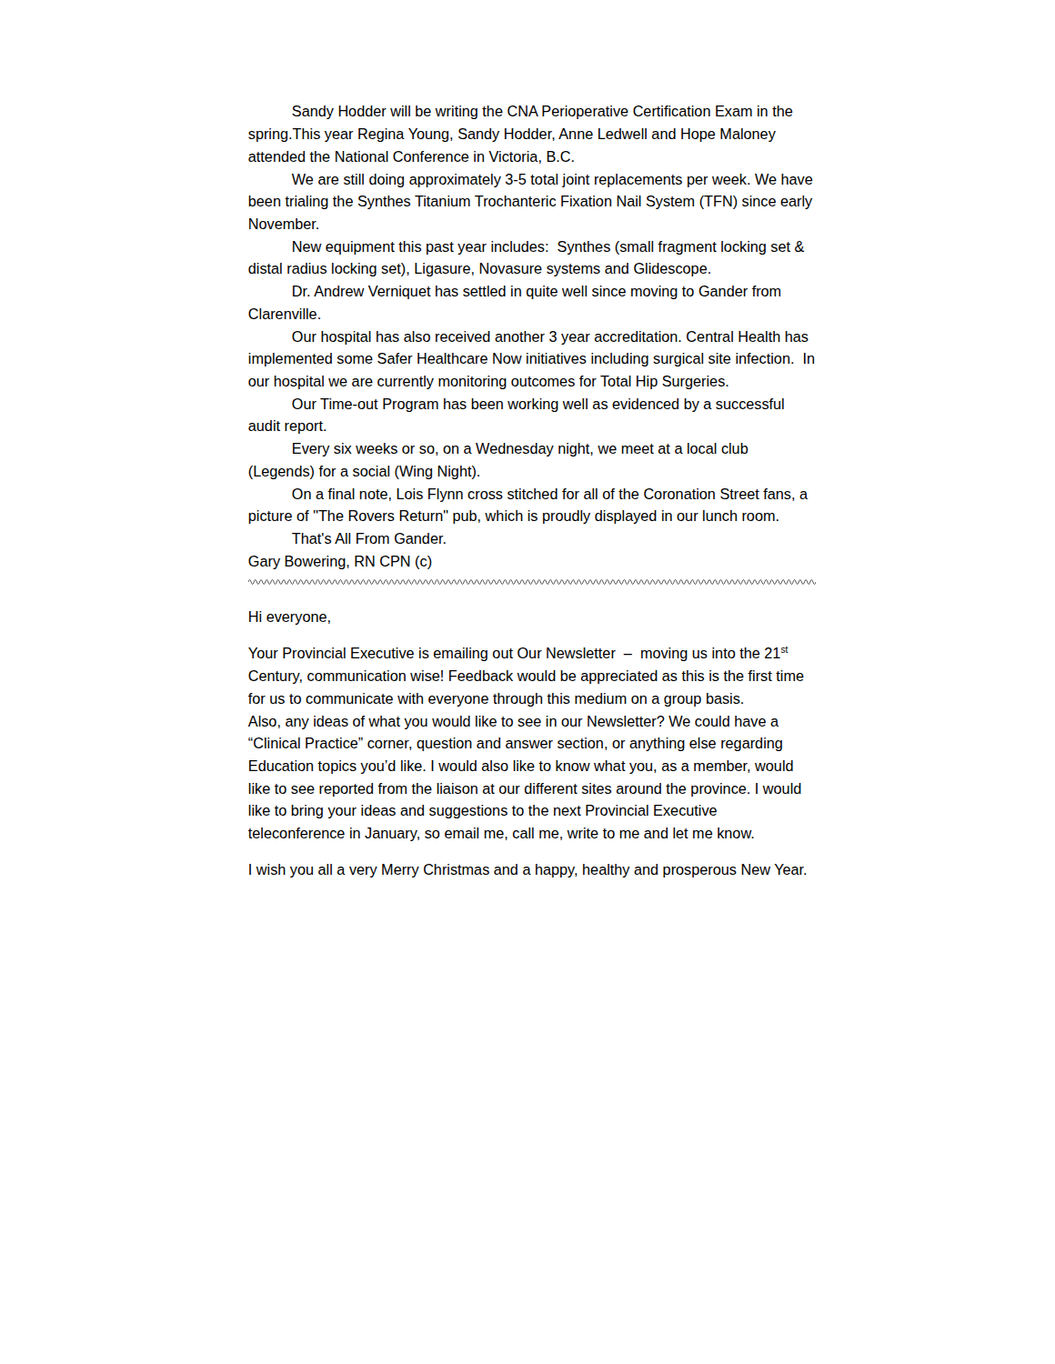Sandy Hodder will be writing the CNA Perioperative Certification Exam in the spring.This year Regina Young, Sandy Hodder, Anne Ledwell and Hope Maloney attended the National Conference in Victoria, B.C.
We are still doing approximately 3-5 total joint replacements per week. We have been trialing the Synthes Titanium Trochanteric Fixation Nail System (TFN) since early November.
New equipment this past year includes: Synthes (small fragment locking set & distal radius locking set), Ligasure, Novasure systems and Glidescope.
Dr. Andrew Verniquet has settled in quite well since moving to Gander from Clarenville.
Our hospital has also received another 3 year accreditation. Central Health has implemented some Safer Healthcare Now initiatives including surgical site infection. In our hospital we are currently monitoring outcomes for Total Hip Surgeries.
Our Time-out Program has been working well as evidenced by a successful audit report.
Every six weeks or so, on a Wednesday night, we meet at a local club (Legends) for a social (Wing Night).
On a final note, Lois Flynn cross stitched for all of the Coronation Street fans, a picture of "The Rovers Return" pub, which is proudly displayed in our lunch room.
That's All From Gander.
Gary Bowering, RN CPN (c)
Hi everyone,
Your Provincial Executive is emailing out Our Newsletter – moving us into the 21st Century, communication wise! Feedback would be appreciated as this is the first time for us to communicate with everyone through this medium on a group basis.
Also, any ideas of what you would like to see in our Newsletter? We could have a “Clinical Practice” corner, question and answer section, or anything else regarding Education topics you’d like. I would also like to know what you, as a member, would like to see reported from the liaison at our different sites around the province. I would like to bring your ideas and suggestions to the next Provincial Executive teleconference in January, so email me, call me, write to me and let me know.
I wish you all a very Merry Christmas and a happy, healthy and prosperous New Year.